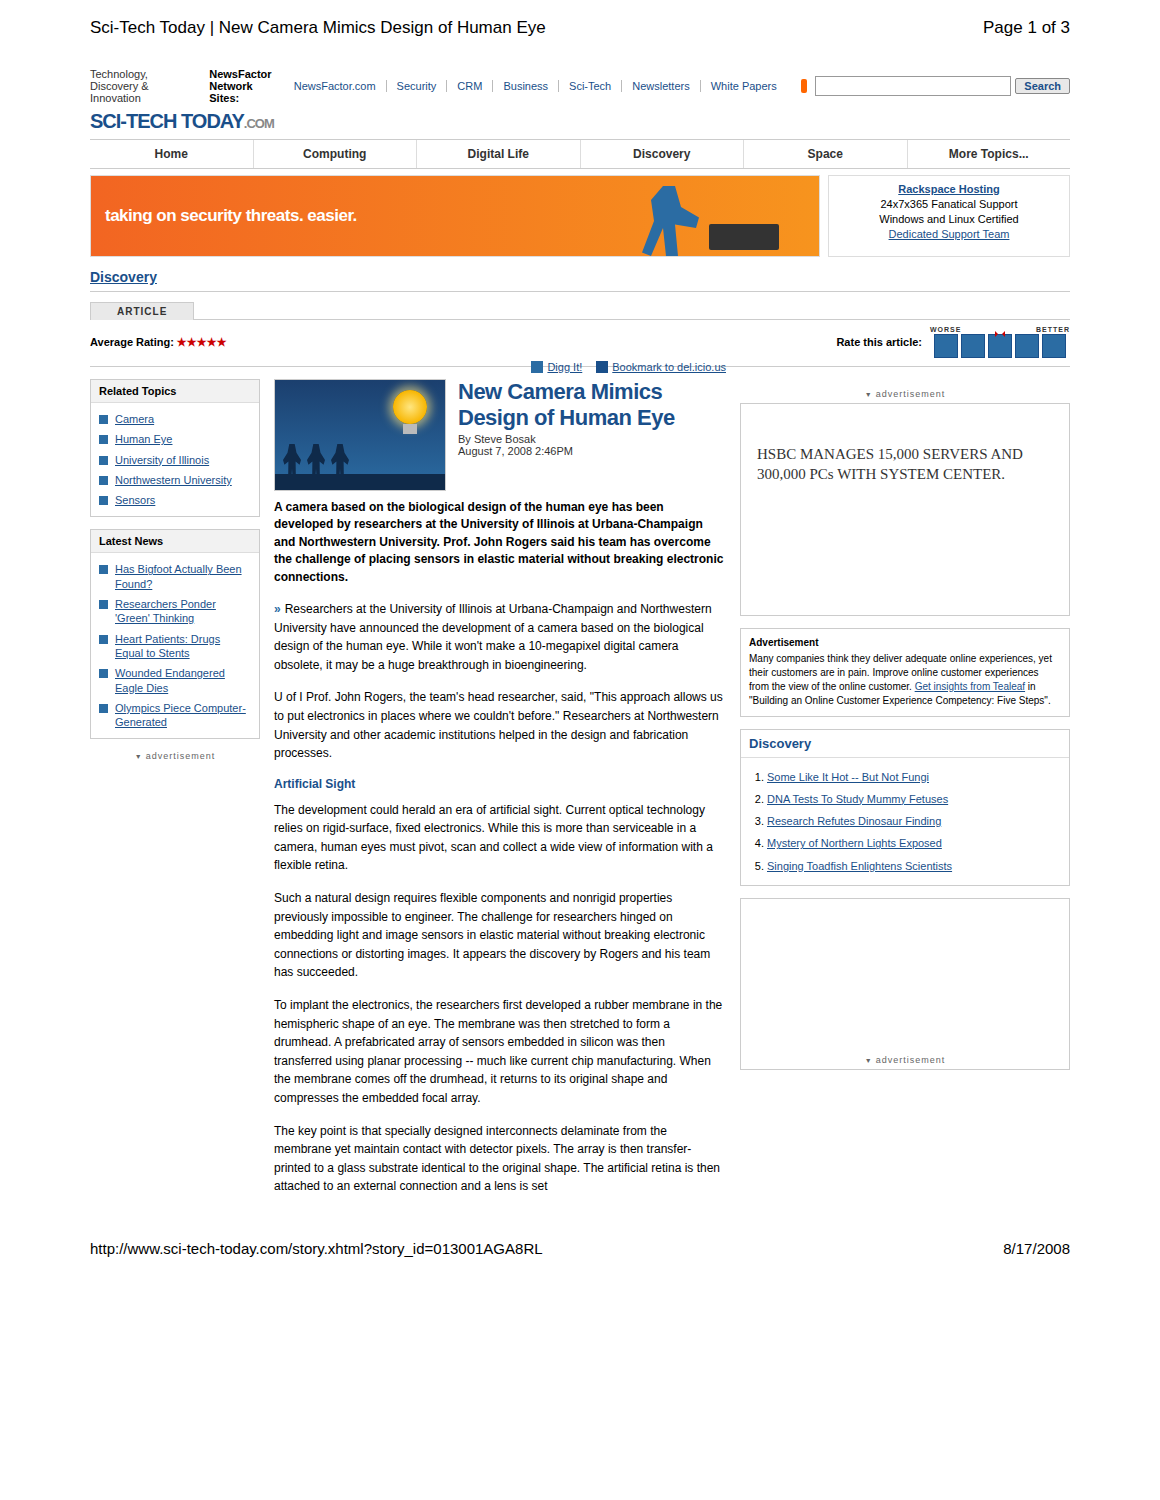Sci-Tech Today | New Camera Mimics Design of Human Eye
Page 1 of 3
Technology, Discovery & Innovation NewsFactor Network Sites: NewsFactor.com Security CRM Business Sci-Tech Newsletters White Papers Search
SCI-TECH TODAY.COM
Home Computing Digital Life Discovery Space More Topics...
taking on security threats. easier.
Rackspace Hosting
24x7x365 Fanatical Support
Windows and Linux Certified
Dedicated Support Team
Discovery
ARTICLE
Average Rating: ✭✭✭✭✭
Rate this article: WORSE BETTER
Related Topics
Camera
Human Eye
University of Illinois
Northwestern University
Sensors
Latest News
Has Bigfoot Actually Been Found?
Researchers Ponder 'Green' Thinking
Heart Patients: Drugs Equal to Stents
Wounded Endangered Eagle Dies
Olympics Piece Computer-Generated
advertisement
Digg It! Bookmark to del.icio.us
New Camera Mimics Design of Human Eye
By Steve Bosak
August 7, 2008 2:46PM
A camera based on the biological design of the human eye has been developed by researchers at the University of Illinois at Urbana-Champaign and Northwestern University. Prof. John Rogers said his team has overcome the challenge of placing sensors in elastic material without breaking electronic connections.
»Researchers at the University of Illinois at Urbana-Champaign and Northwestern University have announced the development of a camera based on the biological design of the human eye. While it won't make a 10-megapixel digital camera obsolete, it may be a huge breakthrough in bioengineering.
U of I Prof. John Rogers, the team's head researcher, said, "This approach allows us to put electronics in places where we couldn't before." Researchers at Northwestern University and other academic institutions helped in the design and fabrication processes.
Artificial Sight
The development could herald an era of artificial sight. Current optical technology relies on rigid-surface, fixed electronics. While this is more than serviceable in a camera, human eyes must pivot, scan and collect a wide view of information with a flexible retina.
Such a natural design requires flexible components and nonrigid properties previously impossible to engineer. The challenge for researchers hinged on embedding light and image sensors in elastic material without breaking electronic connections or distorting images. It appears the discovery by Rogers and his team has succeeded.
To implant the electronics, the researchers first developed a rubber membrane in the hemispheric shape of an eye. The membrane was then stretched to form a drumhead. A prefabricated array of sensors embedded in silicon was then transferred using planar processing -- much like current chip manufacturing. When the membrane comes off the drumhead, it returns to its original shape and compresses the embedded focal array.
The key point is that specially designed interconnects delaminate from the membrane yet maintain contact with detector pixels. The array is then transfer-printed to a glass substrate identical to the original shape. The artificial retina is then attached to an external connection and a lens is set
advertisement
HSBC MANAGES 15,000 SERVERS AND 300,000 PCs WITH SYSTEM CENTER.
Advertisement
Many companies think they deliver adequate online experiences, yet their customers are in pain. Improve online customer experiences from the view of the online customer. Get insights from Tealeaf in "Building an Online Customer Experience Competency: Five Steps".
Discovery
Some Like It Hot -- But Not Fungi
DNA Tests To Study Mummy Fetuses
Research Refutes Dinosaur Finding
Mystery of Northern Lights Exposed
Singing Toadfish Enlightens Scientists
advertisement
http://www.sci-tech-today.com/story.xhtml?story_id=013001AGA8RL
8/17/2008